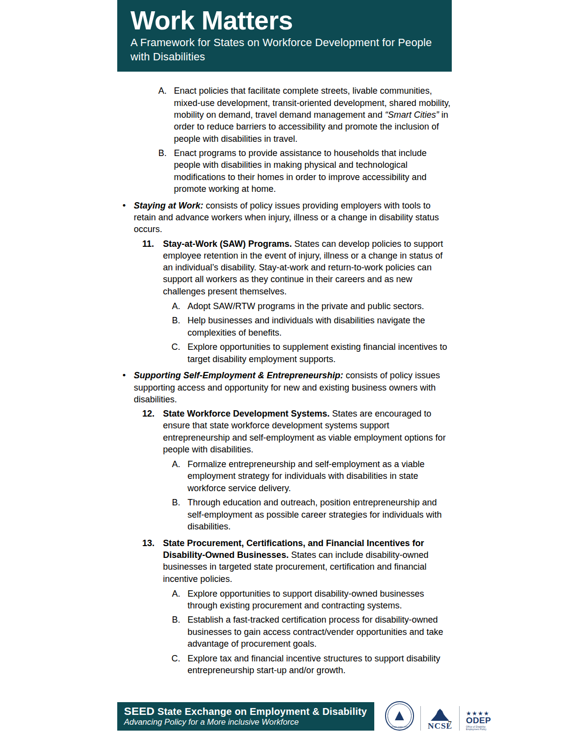Work Matters
A Framework for States on Workforce Development for People with Disabilities
Enact policies that facilitate complete streets, livable communities, mixed-use development, transit-oriented development, shared mobility, mobility on demand, travel demand management and “Smart Cities” in order to reduce barriers to accessibility and promote the inclusion of people with disabilities in travel.
Enact programs to provide assistance to households that include people with disabilities in making physical and technological modifications to their homes in order to improve accessibility and promote working at home.
Staying at Work: consists of policy issues providing employers with tools to retain and advance workers when injury, illness or a change in disability status occurs.
11. Stay-at-Work (SAW) Programs. States can develop policies to support employee retention in the event of injury, illness or a change in status of an individual’s disability. Stay-at-work and return-to-work policies can support all workers as they continue in their careers and as new challenges present themselves.
Adopt SAW/RTW programs in the private and public sectors.
Help businesses and individuals with disabilities navigate the complexities of benefits.
Explore opportunities to supplement existing financial incentives to target disability employment supports.
Supporting Self-Employment & Entrepreneurship: consists of policy issues supporting access and opportunity for new and existing business owners with disabilities.
12. State Workforce Development Systems. States are encouraged to ensure that state workforce development systems support entrepreneurship and self-employment as viable employment options for people with disabilities.
Formalize entrepreneurship and self-employment as a viable employment strategy for individuals with disabilities in state workforce service delivery.
Through education and outreach, position entrepreneurship and self-employment as possible career strategies for individuals with disabilities.
13. State Procurement, Certifications, and Financial Incentives for Disability-Owned Businesses. States can include disability-owned businesses in targeted state procurement, certification and financial incentive policies.
Explore opportunities to support disability-owned businesses through existing procurement and contracting systems.
Establish a fast-tracked certification process for disability-owned businesses to gain access contract/vender opportunities and take advantage of procurement goals.
Explore tax and financial incentive structures to support disability entrepreneurship start-up and/or growth.
SEEDState Exchange on Employment & Disability
Advancing Policy for a More inclusive Workforce
ESTABLISHED 1933
NCSL
★★★★
ODEP
Office of Disability
Employment Policy
7